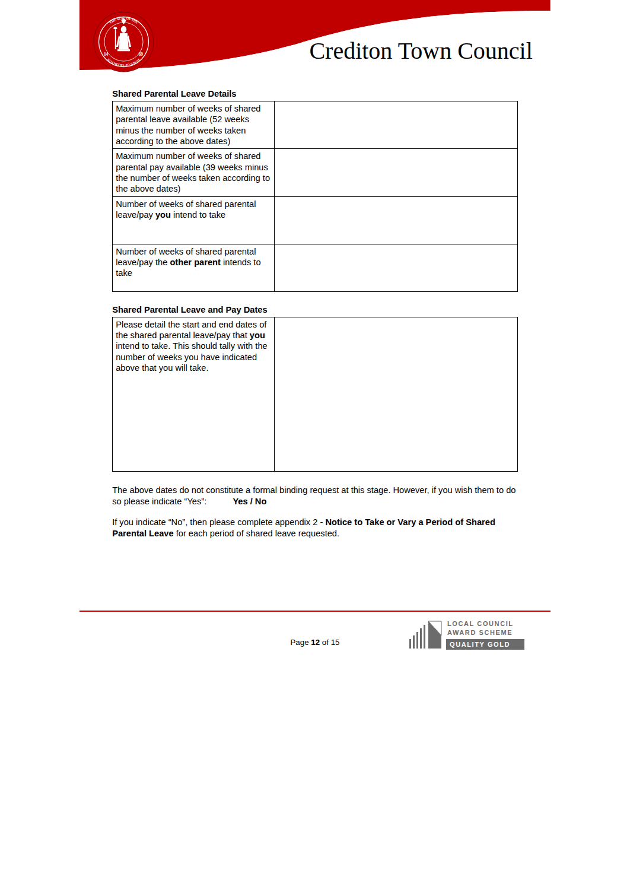Crediton Town Council
THE SEAL OF THE TOWN OF CREDITON 14 69
Shared Parental Leave Details
| Maximum number of weeks of shared parental leave available (52 weeks minus the number of weeks taken according to the above dates) | |
| Maximum number of weeks of shared parental pay available (39 weeks minus the number of weeks taken according to the above dates) | |
| Number of weeks of shared parental leave/pay you intend to take | |
| Number of weeks of shared parental leave/pay the other parent intends to take | |
Shared Parental Leave and Pay Dates
| Please detail the start and end dates of the shared parental leave/pay that you intend to take. This should tally with the number of weeks you have indicated above that you will take. | |
The above dates do not constitute a formal binding request at this stage. However, if you wish them to do so please indicate “Yes”: Yes / No
If you indicate “No”, then please complete appendix 2 - Notice to Take or Vary a Period of Shared Parental Leave for each period of shared leave requested.
Page 12 of 15
LOCAL COUNCIL AWARD SCHEME QUALITY GOLD